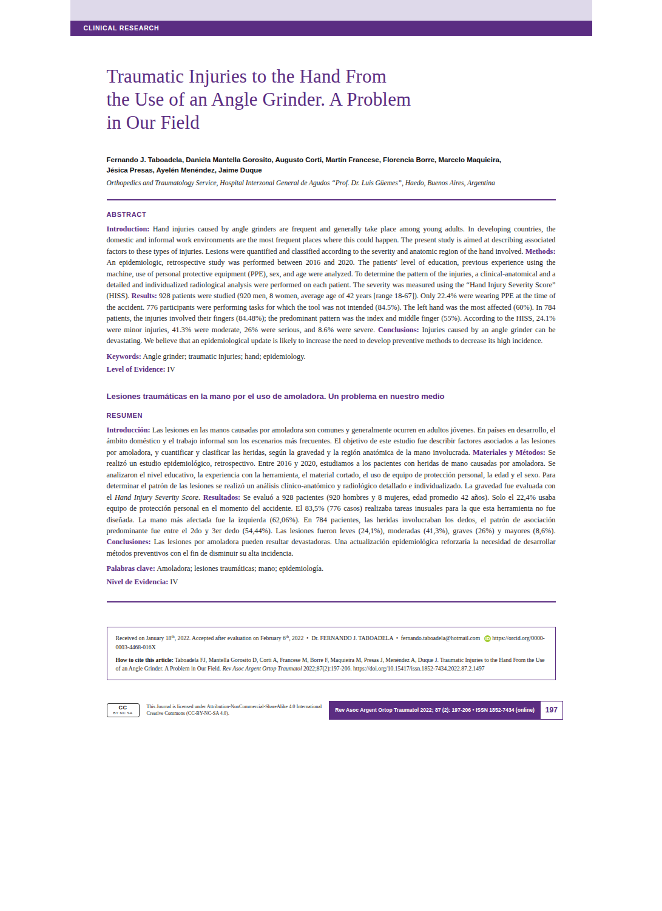CLINICAL RESEARCH
Traumatic Injuries to the Hand From
the Use of an Angle Grinder. A Problem
in Our Field
Fernando J. Taboadela, Daniela Mantella Gorosito, Augusto Corti, Martín Francese, Florencia Borre, Marcelo Maquieira,
Jésica Presas, Ayelén Menéndez, Jaime Duque
Orthopedics and Traumatology Service, Hospital Interzonal General de Agudos “Prof. Dr. Luis Güemes”, Haedo, Buenos Aires, Argentina
ABSTRACT
Introduction: Hand injuries caused by angle grinders are frequent and generally take place among young adults. In developing countries, the domestic and informal work environments are the most frequent places where this could happen. The present study is aimed at describing associated factors to these types of injuries. Lesions were quantified and classified according to the severity and anatomic region of the hand involved. Methods: An epidemiologic, retrospective study was performed between 2016 and 2020. The patients' level of education, previous experience using the machine, use of personal protective equipment (PPE), sex, and age were analyzed. To determine the pattern of the injuries, a clinical-anatomical and a detailed and individualized radiological analysis were performed on each patient. The severity was measured using the “Hand Injury Severity Score” (HISS). Results: 928 patients were studied (920 men, 8 women, average age of 42 years [range 18-67]). Only 22.4% were wearing PPE at the time of the accident. 776 participants were performing tasks for which the tool was not intended (84.5%). The left hand was the most affected (60%). In 784 patients, the injuries involved their fingers (84.48%); the predominant pattern was the index and middle finger (55%). According to the HISS, 24.1% were minor injuries, 41.3% were moderate, 26% were serious, and 8.6% were severe. Conclusions: Injuries caused by an angle grinder can be devastating. We believe that an epidemiological update is likely to increase the need to develop preventive methods to decrease its high incidence.
Keywords: Angle grinder; traumatic injuries; hand; epidemiology.
Level of Evidence: IV
Lesiones traumáticas en la mano por el uso de amoladora. Un problema en nuestro medio
RESUMEN
Introducción: Las lesiones en las manos causadas por amoladora son comunes y generalmente ocurren en adultos jóvenes. En países en desarrollo, el ámbito doméstico y el trabajo informal son los escenarios más frecuentes. El objetivo de este estudio fue describir factores asociados a las lesiones por amoladora, y cuantificar y clasificar las heridas, según la gravedad y la región anatómica de la mano involucrada. Materiales y Métodos: Se realizó un estudio epidemiológico, retrospectivo. Entre 2016 y 2020, estudiamos a los pacientes con heridas de mano causadas por amoladora. Se analizaron el nivel educativo, la experiencia con la herramienta, el material cortado, el uso de equipo de protección personal, la edad y el sexo. Para determinar el patrón de las lesiones se realizó un análisis clínico-anatómico y radiológico detallado e individualizado. La gravedad fue evaluada con el Hand Injury Severity Score. Resultados: Se evaluó a 928 pacientes (920 hombres y 8 mujeres, edad promedio 42 años). Solo el 22,4% usaba equipo de protección personal en el momento del accidente. El 83,5% (776 casos) realizaba tareas inusuales para la que esta herramienta no fue diseñada. La mano más afectada fue la izquierda (62,06%). En 784 pacientes, las heridas involucraban los dedos, el patrón de asociación predominante fue entre el 2do y 3er dedo (54,44%). Las lesiones fueron leves (24,1%), moderadas (41,3%), graves (26%) y mayores (8,6%). Conclusiones: Las lesiones por amoladora pueden resultar devastadoras. Una actualización epidemiológica reforzaría la necesidad de desarrollar métodos preventivos con el fin de disminuir su alta incidencia.
Palabras clave: Amoladora; lesiones traumáticas; mano; epidemiología.
Nivel de Evidencia: IV
Received on January 18th, 2022. Accepted after evaluation on February 6th, 2022 • Dr. FERNANDO J. TABOADELA • fernando.taboadela@hotmail.com iD https://orcid.org/0000-0003-4468-016X
How to cite this article: Taboadela FJ, Mantella Gorosito D, Corti A, Francese M, Borre F, Maquieira M, Presas J, Menéndez A, Duque J. Traumatic Injuries to the Hand From the Use of an Angle Grinder. A Problem in Our Field. Rev Asoc Argent Ortop Traumatol 2022;87(2):197-206. https://doi.org/10.15417/issn.1852-7434.2022.87.2.1497
CC
BY NC SA
This Journal is licensed under Attribution-NonCommercial-ShareAlike 4.0 International
Creative Commons (CC-BY-NC-SA 4.0).
Rev Asoc Argent Ortop Traumatol 2022; 87 (2): 197-206 • ISSN 1852-7434 (online)
197